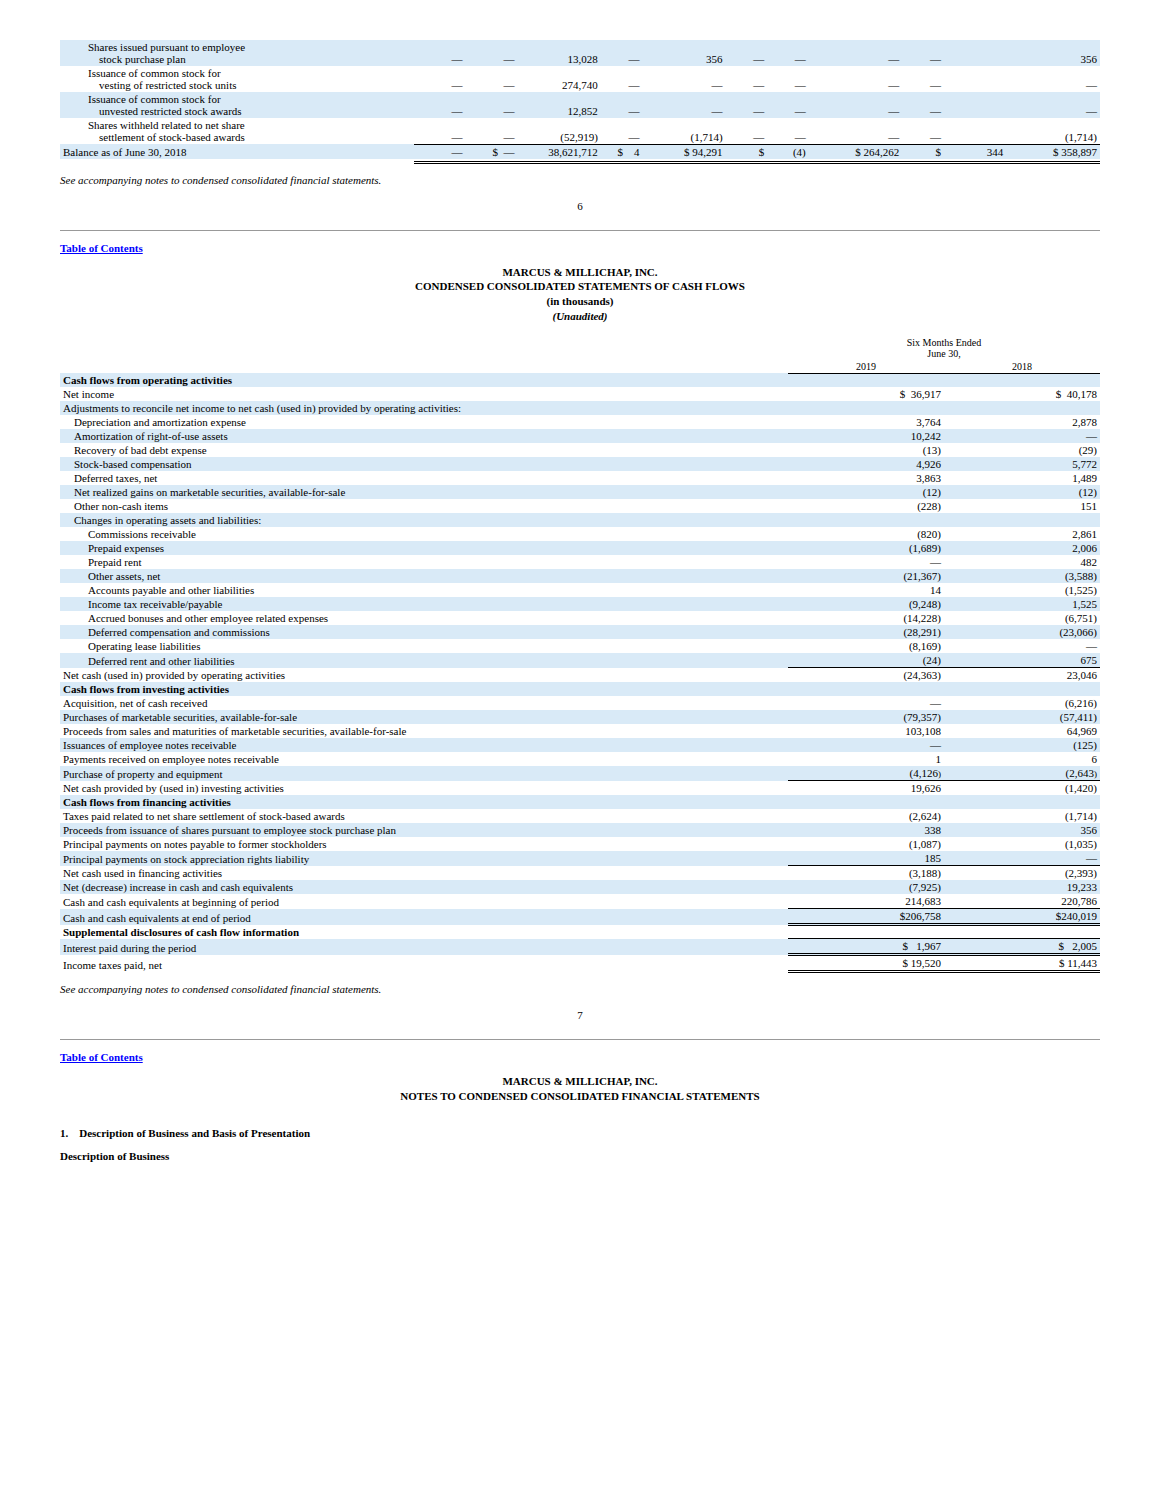| Shares issued pursuant to employee stock purchase plan | — | — | 13,028 | — | 356 | — | — | — | — | | 356 |
| Issuance of common stock for vesting of restricted stock units | — | — | 274,740 | — | — | — | — | — | — | | — |
| Issuance of common stock for unvested restricted stock awards | — | — | 12,852 | — | — | — | — | — | — | | — |
| Shares withheld related to net share settlement of stock-based awards | — | — | (52,919) | — | (1,714) | — | — | — | — | | (1,714) |
| Balance as of June 30, 2018 | — | $ — | 38,621,712 | $ 4 | $ 94,291 | $ | (4) | $ 264,262 | $ | 344 | $ 358,897 |
See accompanying notes to condensed consolidated financial statements.
6
Table of Contents
MARCUS & MILLICHAP, INC.
CONDENSED CONSOLIDATED STATEMENTS OF CASH FLOWS
(in thousands)
(Unaudited)
| | Six Months Ended June 30, |
| | 2019 | 2018 |
| Cash flows from operating activities | | |
| Net income | $ 36,917 | $ 40,178 |
| Adjustments to reconcile net income to net cash (used in) provided by operating activities: | | |
| Depreciation and amortization expense | 3,764 | 2,878 |
| Amortization of right-of-use assets | 10,242 | — |
| Recovery of bad debt expense | (13) | (29) |
| Stock-based compensation | 4,926 | 5,772 |
| Deferred taxes, net | 3,863 | 1,489 |
| Net realized gains on marketable securities, available-for-sale | (12) | (12) |
| Other non-cash items | (228) | 151 |
| Changes in operating assets and liabilities: | | |
| Commissions receivable | (820) | 2,861 |
| Prepaid expenses | (1,689) | 2,006 |
| Prepaid rent | — | 482 |
| Other assets, net | (21,367) | (3,588) |
| Accounts payable and other liabilities | 14 | (1,525) |
| Income tax receivable/payable | (9,248) | 1,525 |
| Accrued bonuses and other employee related expenses | (14,228) | (6,751) |
| Deferred compensation and commissions | (28,291) | (23,066) |
| Operating lease liabilities | (8,169) | — |
| Deferred rent and other liabilities | (24) | 675 |
| Net cash (used in) provided by operating activities | (24,363) | 23,046 |
| Cash flows from investing activities | | |
| Acquisition, net of cash received | — | (6,216) |
| Purchases of marketable securities, available-for-sale | (79,357) | (57,411) |
| Proceeds from sales and maturities of marketable securities, available-for-sale | 103,108 | 64,969 |
| Issuances of employee notes receivable | — | (125) |
| Payments received on employee notes receivable | 1 | 6 |
| Purchase of property and equipment | (4,126 ) | (2,643 ) |
| Net cash provided by (used in) investing activities | 19,626 | (1,420) |
| Cash flows from financing activities | | |
| Taxes paid related to net share settlement of stock-based awards | (2,624) | (1,714) |
| Proceeds from issuance of shares pursuant to employee stock purchase plan | 338 | 356 |
| Principal payments on notes payable to former stockholders | (1,087) | (1,035) |
| Principal payments on stock appreciation rights liability | 185 | — |
| Net cash used in financing activities | (3,188) | (2,393) |
| Net (decrease) increase in cash and cash equivalents | (7,925) | 19,233 |
| Cash and cash equivalents at beginning of period | 214,683 | 220,786 |
| Cash and cash equivalents at end of period | $206,758 | $240,019 |
| Supplemental disclosures of cash flow information | | |
| Interest paid during the period | $ 1,967 | $ 2,005 |
| Income taxes paid, net | $ 19,520 | $ 11,443 |
See accompanying notes to condensed consolidated financial statements.
7
Table of Contents
MARCUS & MILLICHAP, INC.
NOTES TO CONDENSED CONSOLIDATED FINANCIAL STATEMENTS
1. Description of Business and Basis of Presentation
Description of Business